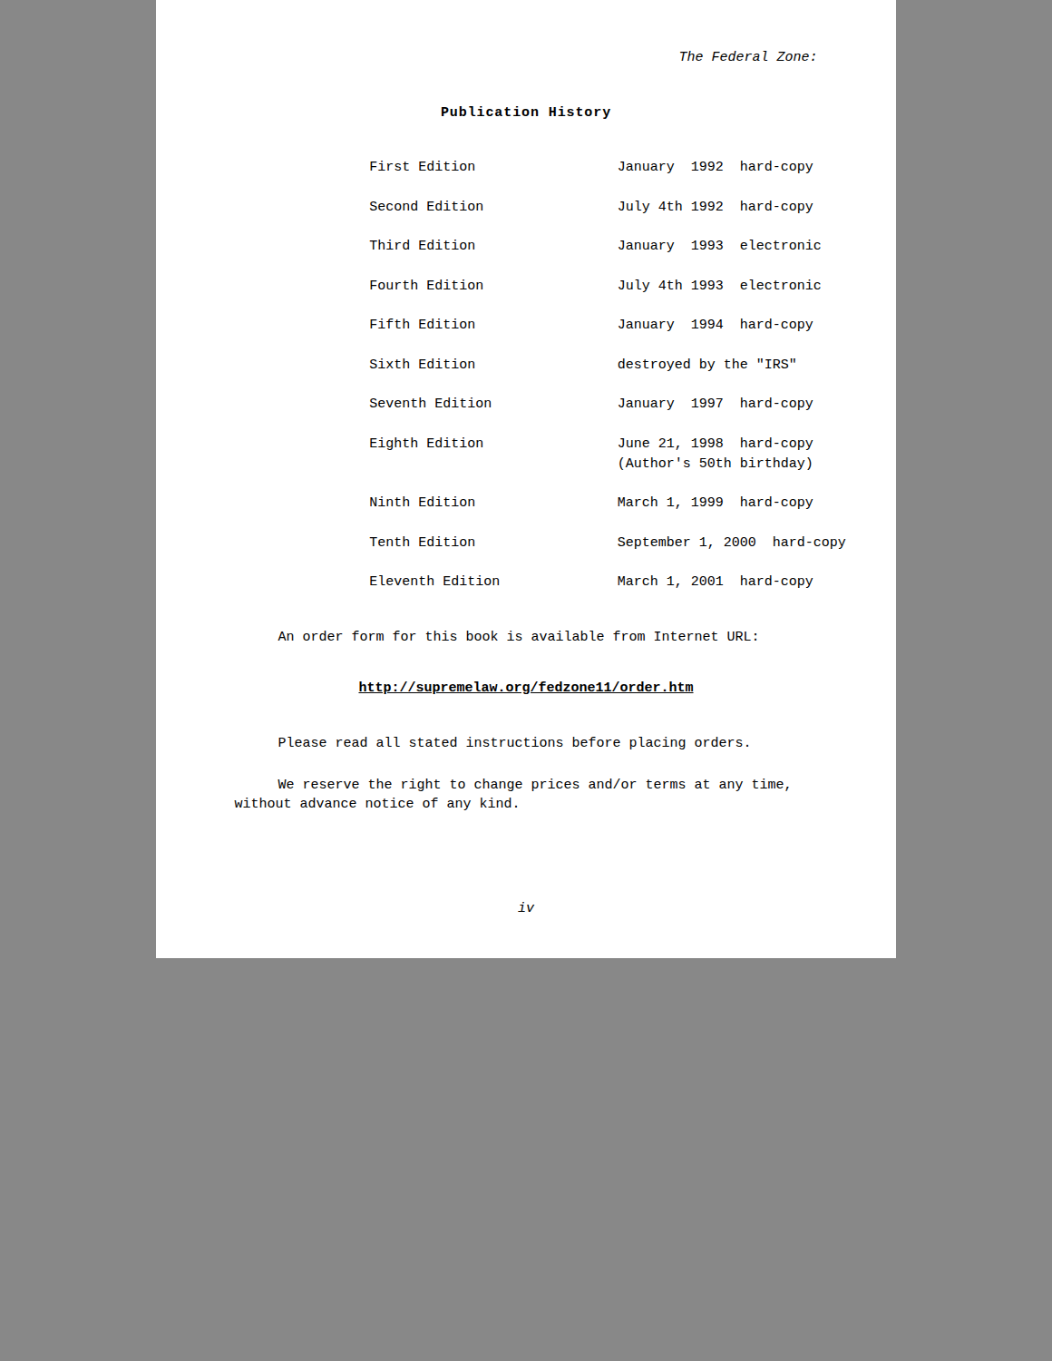The Federal Zone:
Publication History
| First Edition | January 1992 hard-copy |
| Second Edition | July 4th 1992 hard-copy |
| Third Edition | January 1993 electronic |
| Fourth Edition | July 4th 1993 electronic |
| Fifth Edition | January 1994 hard-copy |
| Sixth Edition | destroyed by the "IRS" |
| Seventh Edition | January 1997 hard-copy |
| Eighth Edition | June 21, 1998 hard-copy (Author's 50th birthday) |
| Ninth Edition | March 1, 1999 hard-copy |
| Tenth Edition | September 1, 2000 hard-copy |
| Eleventh Edition | March 1, 2001 hard-copy |
An order form for this book is available from Internet URL:
http://supremelaw.org/fedzone11/order.htm
Please read all stated instructions before placing orders.
We reserve the right to change prices and/or terms at any time, without advance notice of any kind.
iv